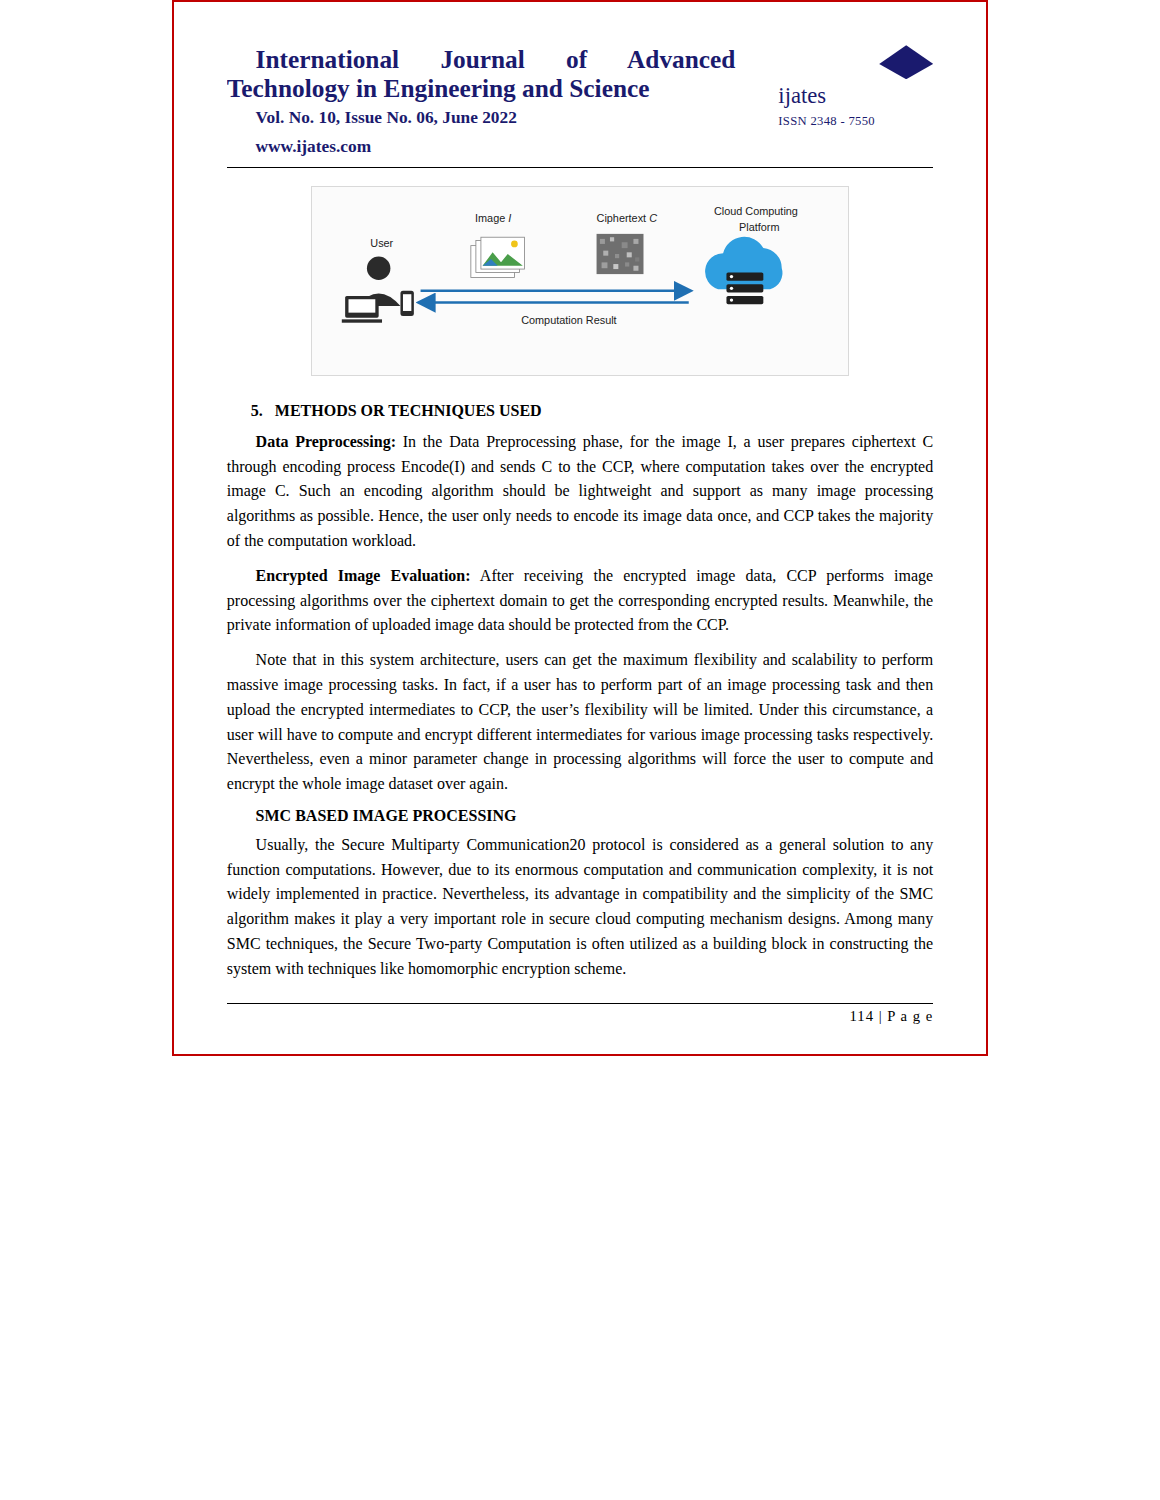International Journal of Advanced Technology in Engineering and Science
Vol. No. 10, Issue No. 06, June 2022
www.ijates.com
ijates
ISSN 2348 - 7550
User Image I Ciphertext C Cloud Computing Platform Computation Result
5. METHODS OR TECHNIQUES USED
Data Preprocessing: In the Data Preprocessing phase, for the image I, a user prepares ciphertext C through encoding process Encode(I) and sends C to the CCP, where computation takes over the encrypted image C. Such an encoding algorithm should be lightweight and support as many image processing algorithms as possible. Hence, the user only needs to encode its image data once, and CCP takes the majority of the computation workload.
Encrypted Image Evaluation: After receiving the encrypted image data, CCP performs image processing algorithms over the ciphertext domain to get the corresponding encrypted results. Meanwhile, the private information of uploaded image data should be protected from the CCP.
Note that in this system architecture, users can get the maximum flexibility and scalability to perform massive image processing tasks. In fact, if a user has to perform part of an image processing task and then upload the encrypted intermediates to CCP, the user’s flexibility will be limited. Under this circumstance, a user will have to compute and encrypt different intermediates for various image processing tasks respectively. Nevertheless, even a minor parameter change in processing algorithms will force the user to compute and encrypt the whole image dataset over again.
SMC BASED IMAGE PROCESSING
Usually, the Secure Multiparty Communication20 protocol is considered as a general solution to any function computations. However, due to its enormous computation and communication complexity, it is not widely implemented in practice. Nevertheless, its advantage in compatibility and the simplicity of the SMC algorithm makes it play a very important role in secure cloud computing mechanism designs. Among many SMC techniques, the Secure Two-party Computation is often utilized as a building block in constructing the system with techniques like homomorphic encryption scheme.
114 | P a g e